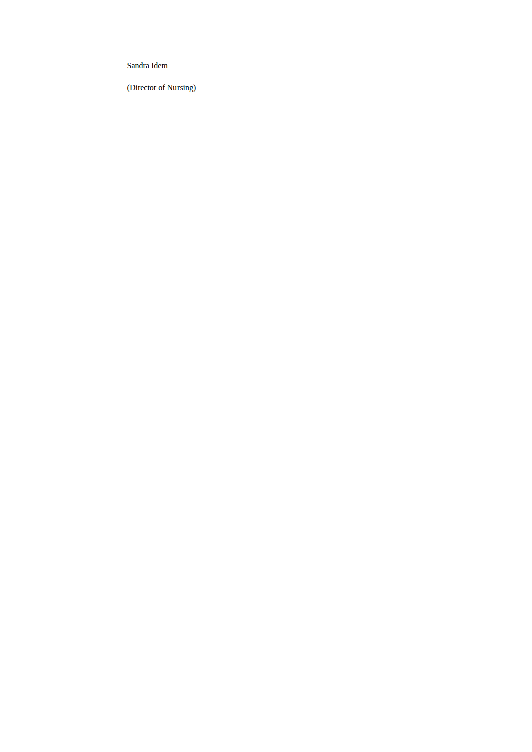Sandra Idem
(Director of Nursing)